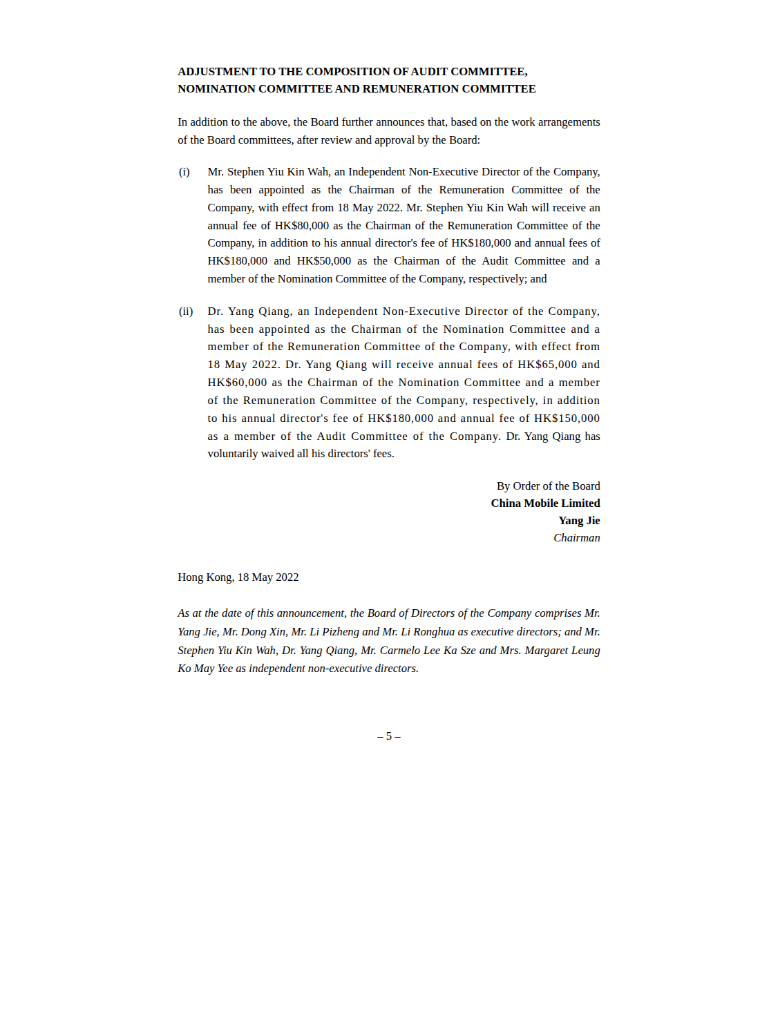Adjustment to the Composition of Audit Committee, Nomination Committee and Remuneration Committee
In addition to the above, the Board further announces that, based on the work arrangements of the Board committees, after review and approval by the Board:
(i)
Mr. Stephen Yiu Kin Wah, an Independent Non-Executive Director of the Company, has been appointed as the Chairman of the Remuneration Committee of the Company, with effect from 18 May 2022. Mr. Stephen Yiu Kin Wah will receive an annual fee of HK$80,000 as the Chairman of the Remuneration Committee of the Company, in addition to his annual director's fee of HK$180,000 and annual fees of HK$180,000 and HK$50,000 as the Chairman of the Audit Committee and a member of the Nomination Committee of the Company, respectively; and
(ii)
Dr. Yang Qiang, an Independent Non-Executive Director of the Company, has been appointed as the Chairman of the Nomination Committee and a member of the Remuneration Committee of the Company, with effect from 18 May 2022. Dr. Yang Qiang will receive annual fees of HK$65,000 and HK$60,000 as the Chairman of the Nomination Committee and a member of the Remuneration Committee of the Company, respectively, in addition to his annual director's fee of HK$180,000 and annual fee of HK$150,000 as a member of the Audit Committee of the Company. Dr. Yang Qiang has voluntarily waived all his directors' fees.
By Order of the Board
China Mobile Limited
Yang Jie
Chairman
Hong Kong, 18 May 2022
As at the date of this announcement, the Board of Directors of the Company comprises Mr. Yang Jie, Mr. Dong Xin, Mr. Li Pizheng and Mr. Li Ronghua as executive directors; and Mr. Stephen Yiu Kin Wah, Dr. Yang Qiang, Mr. Carmelo Lee Ka Sze and Mrs. Margaret Leung Ko May Yee as independent non-executive directors.
– 5 –